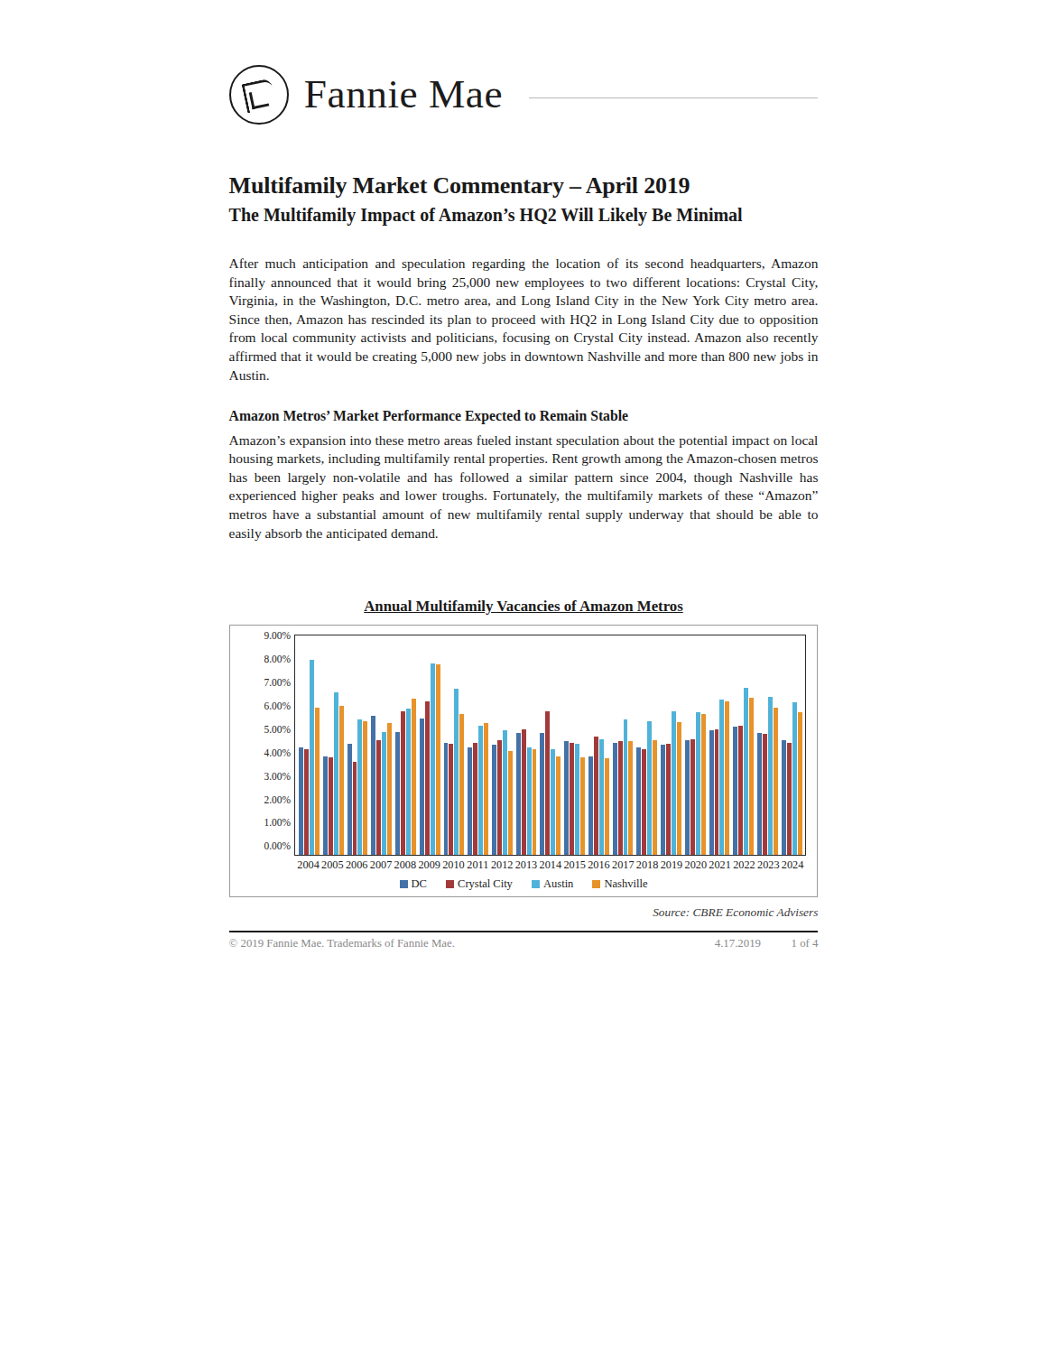Fannie Mae
Multifamily Market Commentary – April 2019
The Multifamily Impact of Amazon’s HQ2 Will Likely Be Minimal
After much anticipation and speculation regarding the location of its second headquarters, Amazon finally announced that it would bring 25,000 new employees to two different locations: Crystal City, Virginia, in the Washington, D.C. metro area, and Long Island City in the New York City metro area. Since then, Amazon has rescinded its plan to proceed with HQ2 in Long Island City due to opposition from local community activists and politicians, focusing on Crystal City instead. Amazon also recently affirmed that it would be creating 5,000 new jobs in downtown Nashville and more than 800 new jobs in Austin.
Amazon Metros’ Market Performance Expected to Remain Stable
Amazon’s expansion into these metro areas fueled instant speculation about the potential impact on local housing markets, including multifamily rental properties. Rent growth among the Amazon-chosen metros has been largely non-volatile and has followed a similar pattern since 2004, though Nashville has experienced higher peaks and lower troughs. Fortunately, the multifamily markets of these “Amazon” metros have a substantial amount of new multifamily rental supply underway that should be able to easily absorb the anticipated demand.
Annual Multifamily Vacancies of Amazon Metros
9.00% 8.00% 7.00% 6.00% 5.00% 4.00% 3.00% 2.00% 1.00% 0.00%
2004
2005
2006
2007
2008
2009
2010
2011
2012
2013
2014
2015
2016
2017
2018
2019
2020
2021
2022
2023
2024
DC
Crystal City
Austin
Nashville
Source: CBRE Economic Advisers
© 2019 Fannie Mae. Trademarks of Fannie Mae.
4.17.2019 1 of 4